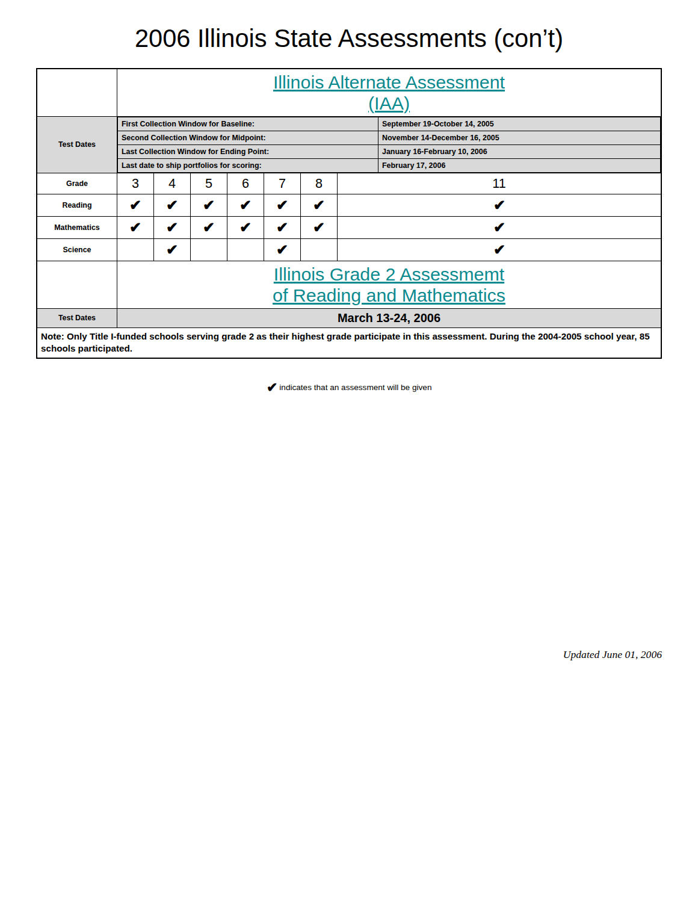2006 Illinois State Assessments (con’t)
| | Illinois Alternate Assessment (IAA) |
| Test Dates | / First Collection Window for Baseline: / September 19-October 14, 2005 / / Second Collection Window for Midpoint: / November 14-December 16, 2005 / / Last Collection Window for Ending Point: / January 16-February 10, 2006 / / Last date to ship portfolios for scoring: / February 17, 2006 / |
| Grade | 3 | 4 | 5 | 6 | 7 | 8 | 11 |
| Reading | ✔ | ✔ | ✔ | ✔ | ✔ | ✔ | ✔ |
| Mathematics | ✔ | ✔ | ✔ | ✔ | ✔ | ✔ | ✔ |
| Science | | ✔ | | | ✔ | | ✔ |
| | Illinois Grade 2 Assessmemt of Reading and Mathematics |
| Test Dates | March 13-24, 2006 |
| Note: Only Title I-funded schools serving grade 2 as their highest grade participate in this assessment. During the 2004-2005 school year, 85 schools participated. |
✔ indicates that an assessment will be given
Updated June 01, 2006